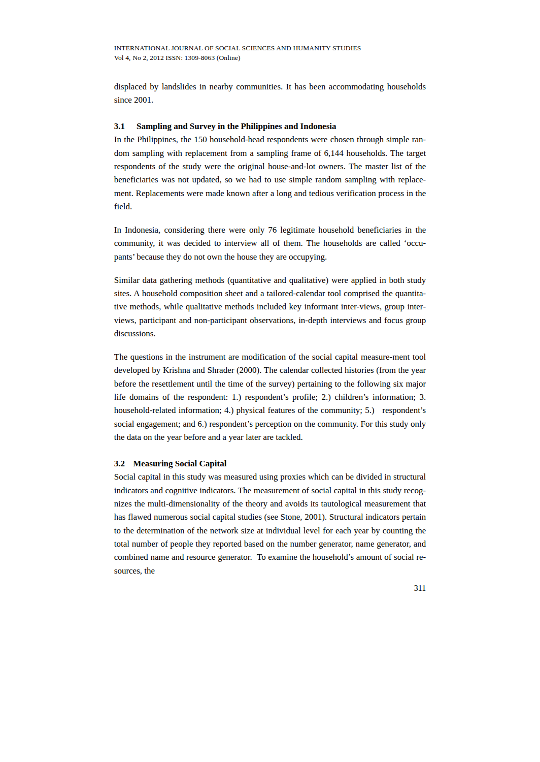INTERNATIONAL JOURNAL OF SOCIAL SCIENCES AND HUMANITY STUDIES
Vol 4, No 2, 2012 ISSN: 1309-8063 (Online)
displaced by landslides in nearby communities. It has been accommodating households since 2001.
3.1 Sampling and Survey in the Philippines and Indonesia
In the Philippines, the 150 household-head respondents were chosen through simple random sampling with replacement from a sampling frame of 6,144 households. The target respondents of the study were the original house-and-lot owners. The master list of the beneficiaries was not updated, so we had to use simple random sampling with replacement. Replacements were made known after a long and tedious verification process in the field.
In Indonesia, considering there were only 76 legitimate household beneficiaries in the community, it was decided to interview all of them. The households are called ‘occupants’ because they do not own the house they are occupying.
Similar data gathering methods (quantitative and qualitative) were applied in both study sites. A household composition sheet and a tailored-calendar tool comprised the quantitative methods, while qualitative methods included key informant inter-views, group interviews, participant and non-participant observations, in-depth interviews and focus group discussions.
The questions in the instrument are modification of the social capital measure-ment tool developed by Krishna and Shrader (2000). The calendar collected histories (from the year before the resettlement until the time of the survey) pertaining to the following six major life domains of the respondent: 1.) respondent’s profile; 2.) children’s information; 3. household-related information; 4.) physical features of the community; 5.) respondent’s social engagement; and 6.) respondent’s perception on the community. For this study only the data on the year before and a year later are tackled.
3.2 Measuring Social Capital
Social capital in this study was measured using proxies which can be divided in structural indicators and cognitive indicators. The measurement of social capital in this study recognizes the multi-dimensionality of the theory and avoids its tautological measurement that has flawed numerous social capital studies (see Stone, 2001). Structural indicators pertain to the determination of the network size at individual level for each year by counting the total number of people they reported based on the number generator, name generator, and combined name and resource generator. To examine the household’s amount of social resources, the
311